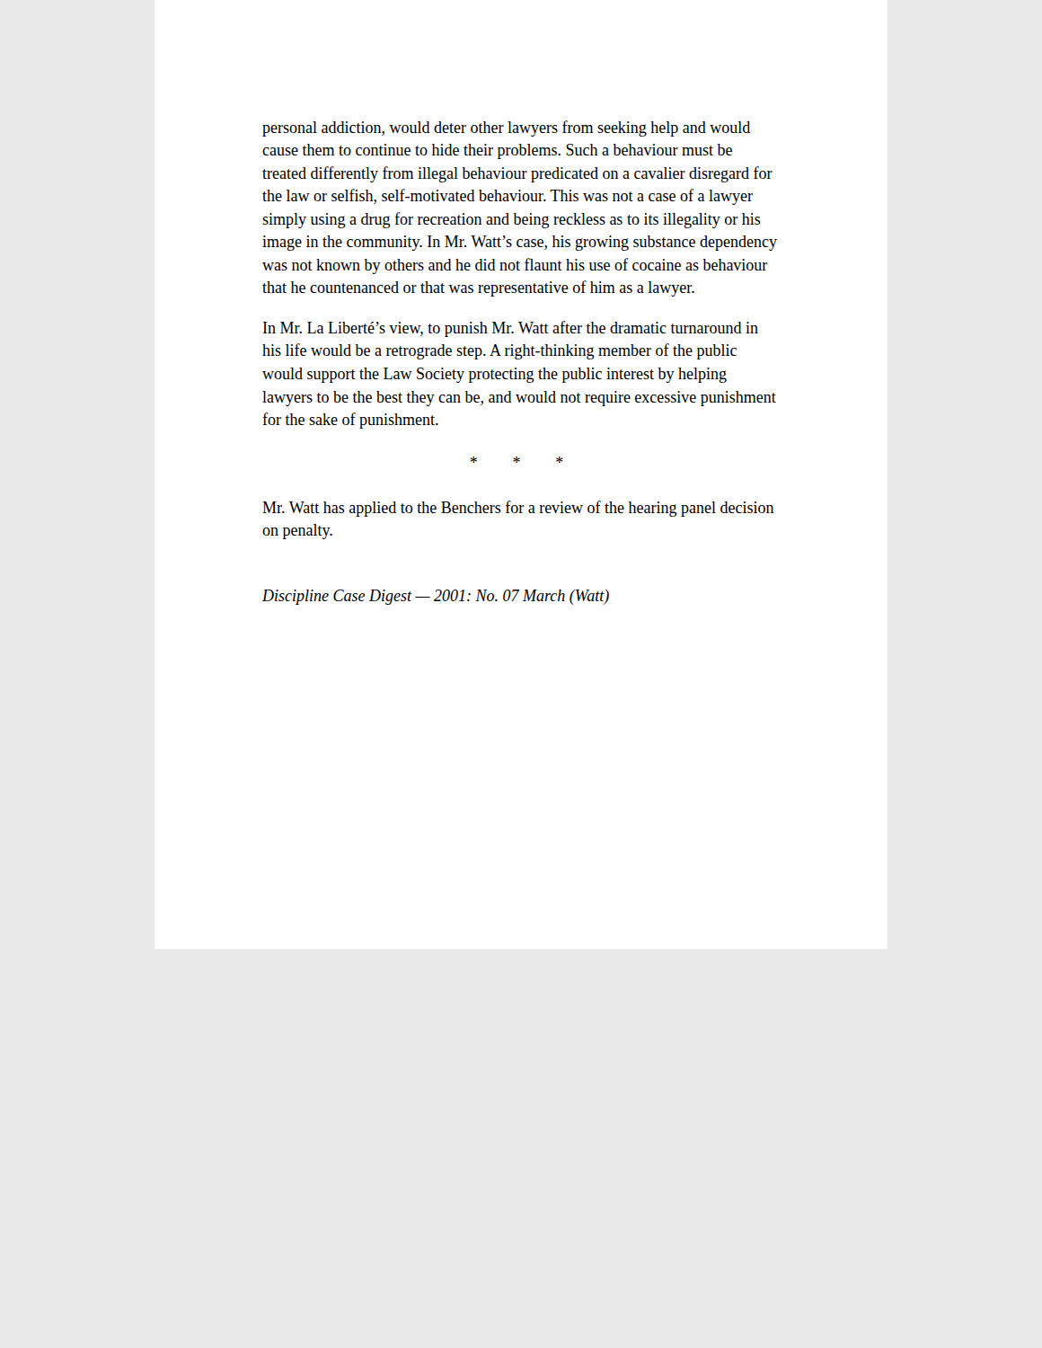personal addiction, would deter other lawyers from seeking help and would cause them to continue to hide their problems. Such a behaviour must be treated differently from illegal behaviour predicated on a cavalier disregard for the law or selfish, self-motivated behaviour. This was not a case of a lawyer simply using a drug for recreation and being reckless as to its illegality or his image in the community. In Mr. Watt’s case, his growing substance dependency was not known by others and he did not flaunt his use of cocaine as behaviour that he countenanced or that was representative of him as a lawyer.
In Mr. La Liberté’s view, to punish Mr. Watt after the dramatic turnaround in his life would be a retrograde step. A right-thinking member of the public would support the Law Society protecting the public interest by helping lawyers to be the best they can be, and would not require excessive punishment for the sake of punishment.
* * *
Mr. Watt has applied to the Benchers for a review of the hearing panel decision on penalty.
Discipline Case Digest — 2001: No. 07 March (Watt)